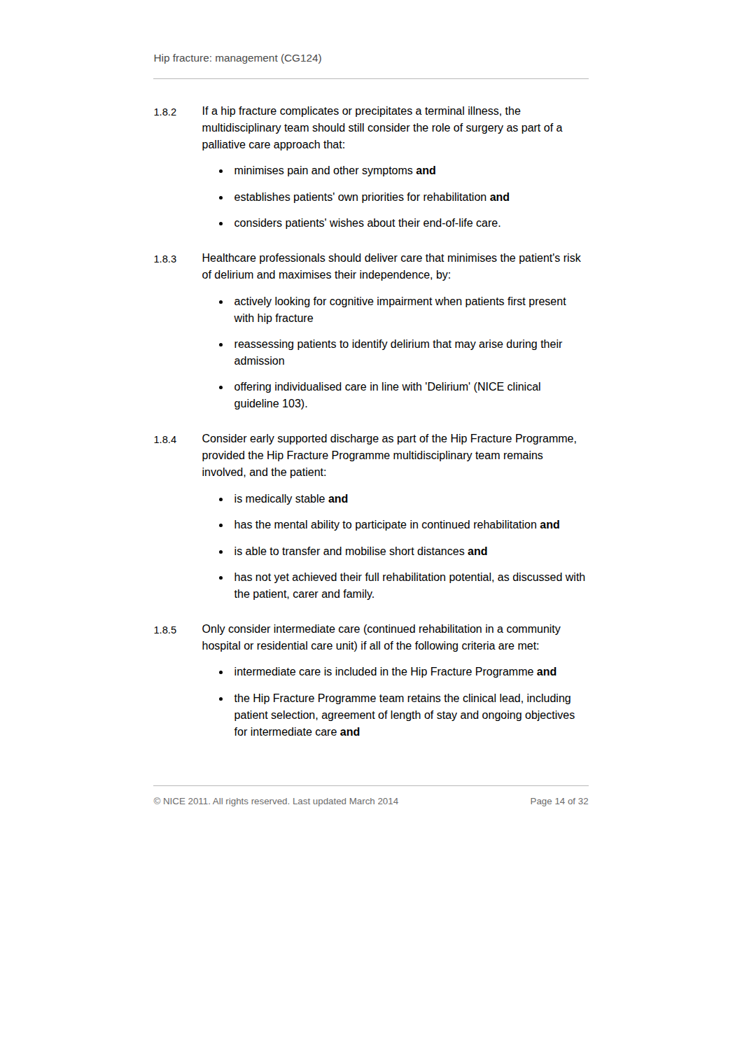Hip fracture: management (CG124)
1.8.2
If a hip fracture complicates or precipitates a terminal illness, the multidisciplinary team should still consider the role of surgery as part of a palliative care approach that:
minimises pain and other symptoms and
establishes patients' own priorities for rehabilitation and
considers patients' wishes about their end-of-life care.
1.8.3
Healthcare professionals should deliver care that minimises the patient's risk of delirium and maximises their independence, by:
actively looking for cognitive impairment when patients first present with hip fracture
reassessing patients to identify delirium that may arise during their admission
offering individualised care in line with 'Delirium' (NICE clinical guideline 103).
1.8.4
Consider early supported discharge as part of the Hip Fracture Programme, provided the Hip Fracture Programme multidisciplinary team remains involved, and the patient:
is medically stable and
has the mental ability to participate in continued rehabilitation and
is able to transfer and mobilise short distances and
has not yet achieved their full rehabilitation potential, as discussed with the patient, carer and family.
1.8.5
Only consider intermediate care (continued rehabilitation in a community hospital or residential care unit) if all of the following criteria are met:
intermediate care is included in the Hip Fracture Programme and
the Hip Fracture Programme team retains the clinical lead, including patient selection, agreement of length of stay and ongoing objectives for intermediate care and
© NICE 2011. All rights reserved. Last updated March 2014 Page 14 of 32